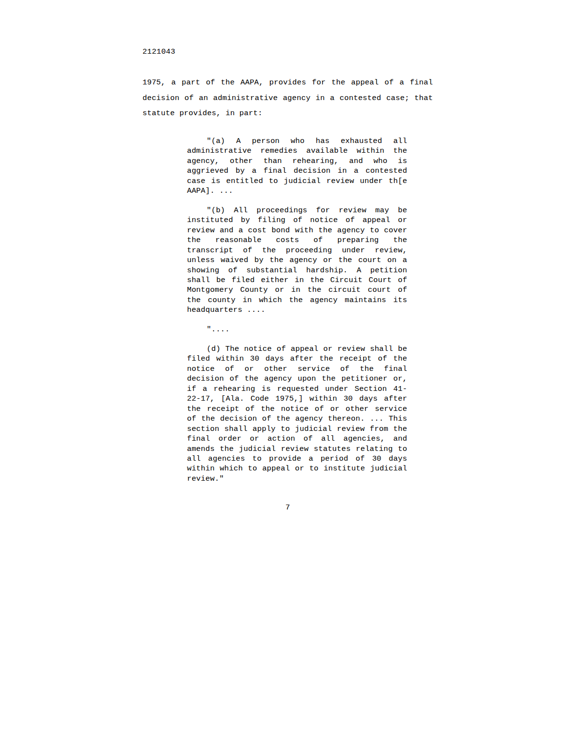2121043
1975, a part of the AAPA, provides for the appeal of a final decision of an administrative agency in a contested case; that statute provides, in part:
"(a) A person who has exhausted all administrative remedies available within the agency, other than rehearing, and who is aggrieved by a final decision in a contested case is entitled to judicial review under th[e AAPA]. ...
"(b) All proceedings for review may be instituted by filing of notice of appeal or review and a cost bond with the agency to cover the reasonable costs of preparing the transcript of the proceeding under review, unless waived by the agency or the court on a showing of substantial hardship. A petition shall be filed either in the Circuit Court of Montgomery County or in the circuit court of the county in which the agency maintains its headquarters ....
"....
(d) The notice of appeal or review shall be filed within 30 days after the receipt of the notice of or other service of the final decision of the agency upon the petitioner or, if a rehearing is requested under Section 41-22-17, [Ala. Code 1975,] within 30 days after the receipt of the notice of or other service of the decision of the agency thereon. ... This section shall apply to judicial review from the final order or action of all agencies, and amends the judicial review statutes relating to all agencies to provide a period of 30 days within which to appeal or to institute judicial review."
7